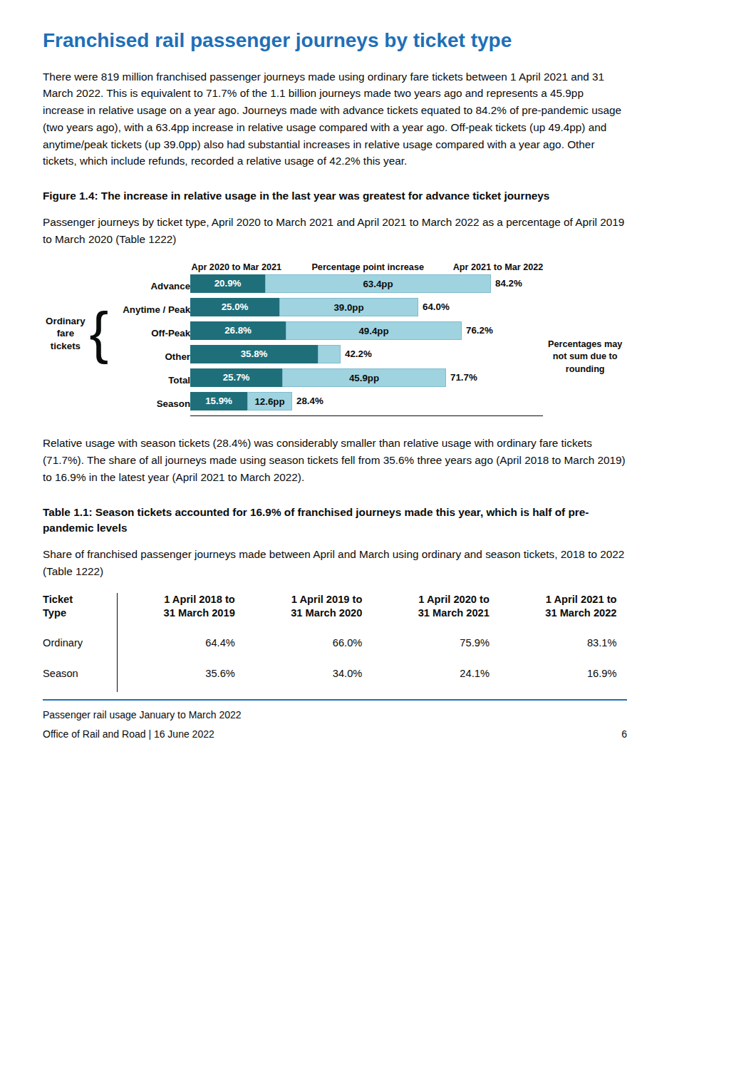Franchised rail passenger journeys by ticket type
There were 819 million franchised passenger journeys made using ordinary fare tickets between 1 April 2021 and 31 March 2022. This is equivalent to 71.7% of the 1.1 billion journeys made two years ago and represents a 45.9pp increase in relative usage on a year ago. Journeys made with advance tickets equated to 84.2% of pre-pandemic usage (two years ago), with a 63.4pp increase in relative usage compared with a year ago. Off-peak tickets (up 49.4pp) and anytime/peak tickets (up 39.0pp) also had substantial increases in relative usage compared with a year ago. Other tickets, which include refunds, recorded a relative usage of 42.2% this year.
Figure 1.4: The increase in relative usage in the last year was greatest for advance ticket journeys
Passenger journeys by ticket type, April 2020 to March 2021 and April 2021 to March 2022 as a percentage of April 2019 to March 2020 (Table 1222)
| | | | / Apr 2020 to Mar 2021 / Percentage point increase / Apr 2021 to Mar 2022 / | |
| Ordinary fare tickets | { | Advance | 20.9% 63.4pp 84.2% | |
| Anytime / Peak | 25.0% 39.0pp 64.0% |
| Off-Peak | 26.8% 49.4pp 76.2% | Percentages may not sum due to rounding |
| Other | 35.8% 42.2% |
| Total | 25.7% 45.9pp 71.7% |
| | | Season | 15.9% 12.6pp 28.4% | |
Relative usage with season tickets (28.4%) was considerably smaller than relative usage with ordinary fare tickets (71.7%). The share of all journeys made using season tickets fell from 35.6% three years ago (April 2018 to March 2019) to 16.9% in the latest year (April 2021 to March 2022).
Table 1.1: Season tickets accounted for 16.9% of franchised journeys made this year, which is half of pre-pandemic levels
Share of franchised passenger journeys made between April and March using ordinary and season tickets, 2018 to 2022 (Table 1222)
| Ticket Type | 1 April 2018 to 31 March 2019 | 1 April 2019 to 31 March 2020 | 1 April 2020 to 31 March 2021 | 1 April 2021 to 31 March 2022 |
| --- | --- | --- | --- | --- |
| Ordinary | 64.4% | 66.0% | 75.9% | 83.1% |
| Season | 35.6% | 34.0% | 24.1% | 16.9% |
Passenger rail usage January to March 2022
Office of Rail and Road | 16 June 20226